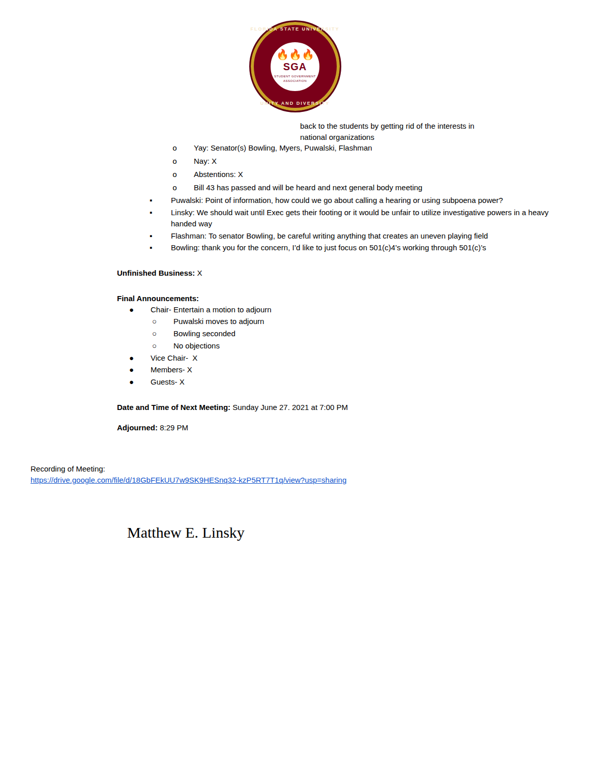FLORIDA STATE UNIVERSITY
🔥🔥🔥
SGA
STUDENT GOVERNMENT
ASSOCIATION
UNITY AND DIVERSITY
back to the students by getting rid of the interests in
national organizations
Yay: Senator(s) Bowling, Myers, Puwalski, Flashman
Nay: X
Abstentions: X
Bill 43 has passed and will be heard and next general body meeting
Puwalski: Point of information, how could we go about calling a hearing or using subpoena power?
Linsky: We should wait until Exec gets their footing or it would be unfair to utilize investigative powers in a heavy handed way
Flashman: To senator Bowling, be careful writing anything that creates an uneven playing field
Bowling: thank you for the concern, I’d like to just focus on 501(c)4’s working through 501(c)’s
Unfinished Business: X
Final Announcements:
Chair- Entertain a motion to adjourn
Puwalski moves to adjourn
Bowling seconded
No objections
Vice Chair- X
Members- X
Guests- X
Date and Time of Next Meeting: Sunday June 27. 2021 at 7:00 PM
Adjourned: 8:29 PM
Recording of Meeting:
https://drive.google.com/file/d/18GbFEkUU7w9SK9HESnq32-kzP5RT7T1q/view?usp=sharing
Matthew E. Linsky